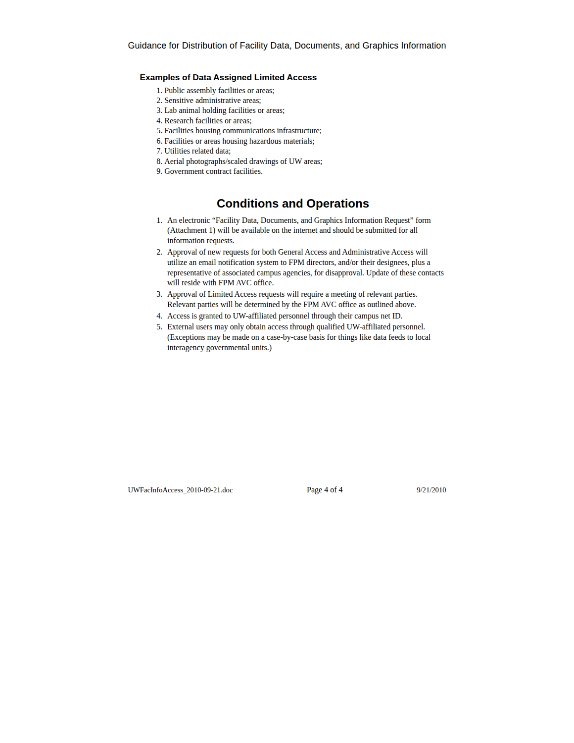Guidance for Distribution of Facility Data, Documents, and Graphics Information
Examples of Data Assigned Limited Access
Public assembly facilities or areas;
Sensitive administrative areas;
Lab animal holding facilities or areas;
Research facilities or areas;
Facilities housing communications infrastructure;
Facilities or areas housing hazardous materials;
Utilities related data;
Aerial photographs/scaled drawings of UW areas;
Government contract facilities.
Conditions and Operations
An electronic “Facility Data, Documents, and Graphics Information Request” form (Attachment 1) will be available on the internet and should be submitted for all information requests.
Approval of new requests for both General Access and Administrative Access will utilize an email notification system to FPM directors, and/or their designees, plus a representative of associated campus agencies, for disapproval. Update of these contacts will reside with FPM AVC office.
Approval of Limited Access requests will require a meeting of relevant parties. Relevant parties will be determined by the FPM AVC office as outlined above.
Access is granted to UW-affiliated personnel through their campus net ID.
External users may only obtain access through qualified UW-affiliated personnel. (Exceptions may be made on a case-by-case basis for things like data feeds to local interagency governmental units.)
UWFacInfoAccess_2010-09-21.doc
Page 4 of 4
9/21/2010